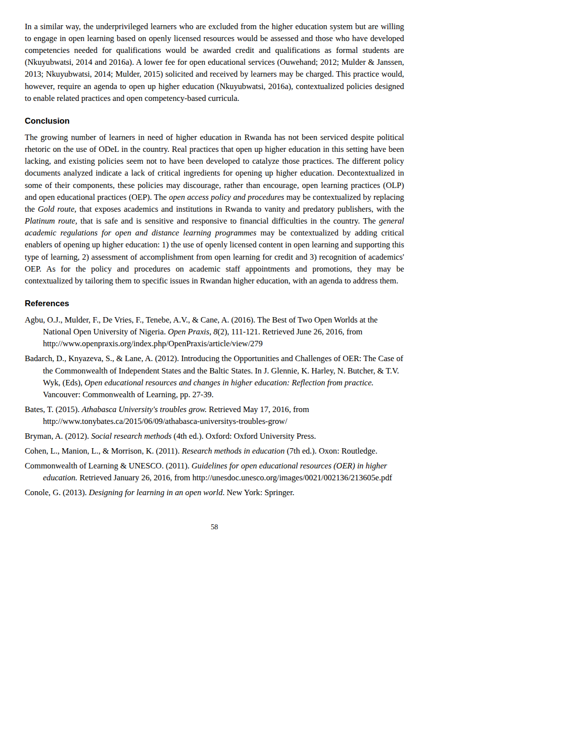In a similar way, the underprivileged learners who are excluded from the higher education system but are willing to engage in open learning based on openly licensed resources would be assessed and those who have developed competencies needed for qualifications would be awarded credit and qualifications as formal students are (Nkuyubwatsi, 2014 and 2016a). A lower fee for open educational services (Ouwehand; 2012; Mulder & Janssen, 2013; Nkuyubwatsi, 2014; Mulder, 2015) solicited and received by learners may be charged. This practice would, however, require an agenda to open up higher education (Nkuyubwatsi, 2016a), contextualized policies designed to enable related practices and open competency-based curricula.
Conclusion
The growing number of learners in need of higher education in Rwanda has not been serviced despite political rhetoric on the use of ODeL in the country. Real practices that open up higher education in this setting have been lacking, and existing policies seem not to have been developed to catalyze those practices. The different policy documents analyzed indicate a lack of critical ingredients for opening up higher education. Decontextualized in some of their components, these policies may discourage, rather than encourage, open learning practices (OLP) and open educational practices (OEP). The open access policy and procedures may be contextualized by replacing the Gold route, that exposes academics and institutions in Rwanda to vanity and predatory publishers, with the Platinum route, that is safe and is sensitive and responsive to financial difficulties in the country. The general academic regulations for open and distance learning programmes may be contextualized by adding critical enablers of opening up higher education: 1) the use of openly licensed content in open learning and supporting this type of learning, 2) assessment of accomplishment from open learning for credit and 3) recognition of academics' OEP. As for the policy and procedures on academic staff appointments and promotions, they may be contextualized by tailoring them to specific issues in Rwandan higher education, with an agenda to address them.
References
Agbu, O.J., Mulder, F., De Vries, F., Tenebe, A.V., & Cane, A. (2016). The Best of Two Open Worlds at the National Open University of Nigeria. Open Praxis, 8(2), 111-121. Retrieved June 26, 2016, from http://www.openpraxis.org/index.php/OpenPraxis/article/view/279
Badarch, D., Knyazeva, S., & Lane, A. (2012). Introducing the Opportunities and Challenges of OER: The Case of the Commonwealth of Independent States and the Baltic States. In J. Glennie, K. Harley, N. Butcher, & T.V. Wyk, (Eds), Open educational resources and changes in higher education: Reflection from practice. Vancouver: Commonwealth of Learning, pp. 27-39.
Bates, T. (2015). Athabasca University's troubles grow. Retrieved May 17, 2016, from http://www.tonybates.ca/2015/06/09/athabasca-universitys-troubles-grow/
Bryman, A. (2012). Social research methods (4th ed.). Oxford: Oxford University Press.
Cohen, L., Manion, L., & Morrison, K. (2011). Research methods in education (7th ed.). Oxon: Routledge.
Commonwealth of Learning & UNESCO. (2011). Guidelines for open educational resources (OER) in higher education. Retrieved January 26, 2016, from http://unesdoc.unesco.org/images/0021/002136/213605e.pdf
Conole, G. (2013). Designing for learning in an open world. New York: Springer.
58